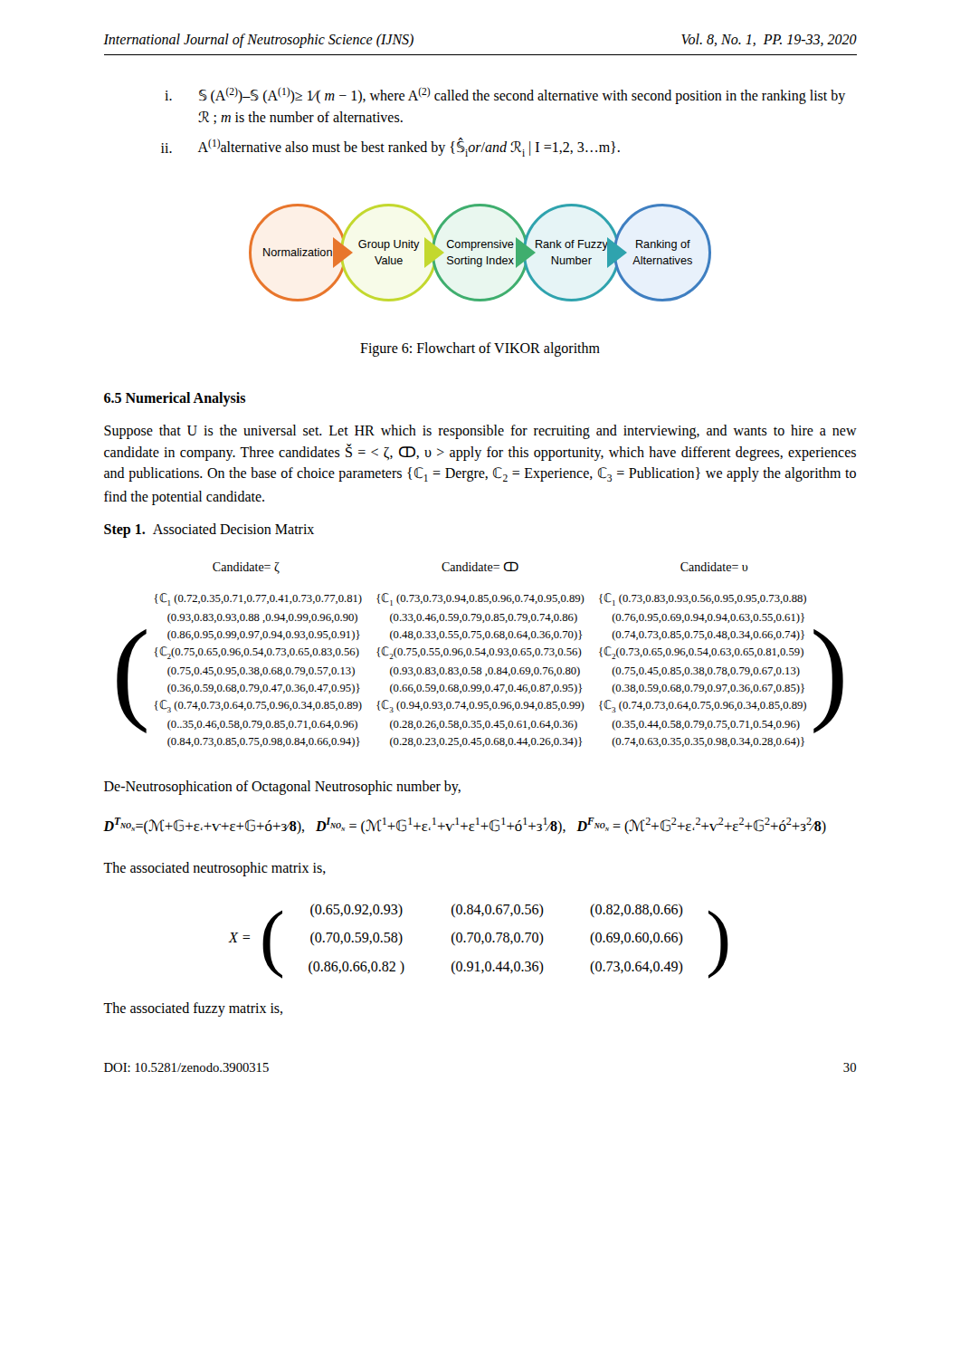International Journal of Neutrosophic Science (IJNS) Vol. 8, No. 1, PP. 19-33, 2020
𝕊 (A(2))–𝕊 (A(1))≥ 1⁄( m − 1), where A(2) called the second alternative with second position in the ranking list by ℛ ; m is the number of alternatives.
A(1)alternative also must be best ranked by {𝕊̂ior/and ℛi | I =1,2, 3…m}.
Normalization
Group Unity
Value
Comprensive
Sorting Index
Rank of Fuzzy
Number
Ranking of
Alternatives
Figure 6: Flowchart of VIKOR algorithm
6.5 Numerical Analysis
Suppose that U is the universal set. Let HR which is responsible for recruiting and interviewing, and wants to hire a new candidate in company. Three candidates Š = < ζ, ↀ, υ > apply for this opportunity, which have different degrees, experiences and publications. On the base of choice parameters {ℂ1 = Dergre, ℂ2 = Experience, ℂ3 = Publication} we apply the algorithm to find the potential candidate.
Step 1. Associated Decision Matrix
Candidate= ζ
Candidate= ↀ
Candidate= υ
(
{ℂ1 (0.72,0.35,0.71,0.77,0.41,0.73,0.77,0.81)
(0.93,0.83,0.93,0.88 ,0.94,0.99,0.96,0.90)
(0.86,0.95,0.99,0.97,0.94,0.93,0.95,0.91)}
{ℂ2(0.75,0.65,0.96,0.54,0.73,0.65,0.83,0.56)
(0.75,0.45,0.95,0.38,0.68,0.79,0.57,0.13)
(0.36,0.59,0.68,0.79,0.47,0.36,0.47,0.95)}
{ℂ3 (0.74,0.73,0.64,0.75,0.96,0.34,0.85,0.89)
(0..35,0.46,0.58,0.79,0.85,0.71,0.64,0.96)
(0.84,0.73,0.85,0.75,0.98,0.84,0.66,0.94)}
{ℂ1 (0.73,0.73,0.94,0.85,0.96,0.74,0.95,0.89)
(0.33,0.46,0.59,0.79,0.85,0.79,0.74,0.86)
(0.48,0.33,0.55,0.75,0.68,0.64,0.36,0.70)}
{ℂ2(0.75,0.55,0.96,0.54,0.93,0.65,0.73,0.56)
(0.93,0.83,0.83,0.58 ,0.84,0.69,0.76,0.80)
(0.66,0.59,0.68,0.99,0.47,0.46,0.87,0.95)}
{ℂ3 (0.94,0.93,0.74,0.95,0.96,0.94,0.85,0.99)
(0.28,0.26,0.58,0.35,0.45,0.61,0.64,0.36)
(0.28,0.23,0.25,0.45,0.68,0.44,0.26,0.34)}
{ℂ1 (0.73,0.83,0.93,0.56,0.95,0.95,0.73,0.88)
(0.76,0.95,0.69,0.94,0.94,0.63,0.55,0.61)}
(0.74,0.73,0.85,0.75,0.48,0.34,0.66,0.74)}
{ℂ2(0.73,0.65,0.96,0.54,0.63,0.65,0.81,0.59)
(0.75,0.45,0.85,0.38,0.78,0.79,0.67,0.13)
(0.38,0.59,0.68,0.79,0.97,0.36,0.67,0.85)}
{ℂ3 (0.74,0.73,0.64,0.75,0.96,0.34,0.85,0.89)
(0.35,0.44,0.58,0.79,0.75,0.71,0.54,0.96)
(0.74,0.63,0.35,0.35,0.98,0.34,0.28,0.64)}
)
De-Neutrosophication of Octagonal Neutrosophic number by,
DTNON=(ℳ+𝔾+ε‘+ѵ+ε+𝔾+ó+з⁄8), DINON = (ℳ1+𝔾1+ε‘1+ѵ1+ε1+𝔾1+ó1+з1⁄8), DFNON = (ℳ2+𝔾2+ε‘2+ѵ2+ε2+𝔾2+ó2+з2⁄8)
The associated neutrosophic matrix is,
X =
(
| (0.65,0.92,0.93) | (0.84,0.67,0.56) | (0.82,0.88,0.66) |
| (0.70,0.59,0.58) | (0.70,0.78,0.70) | (0.69,0.60,0.66) |
| (0.86,0.66,0.82 ) | (0.91,0.44,0.36) | (0.73,0.64,0.49) |
)
The associated fuzzy matrix is,
DOI: 10.5281/zenodo.3900315 30